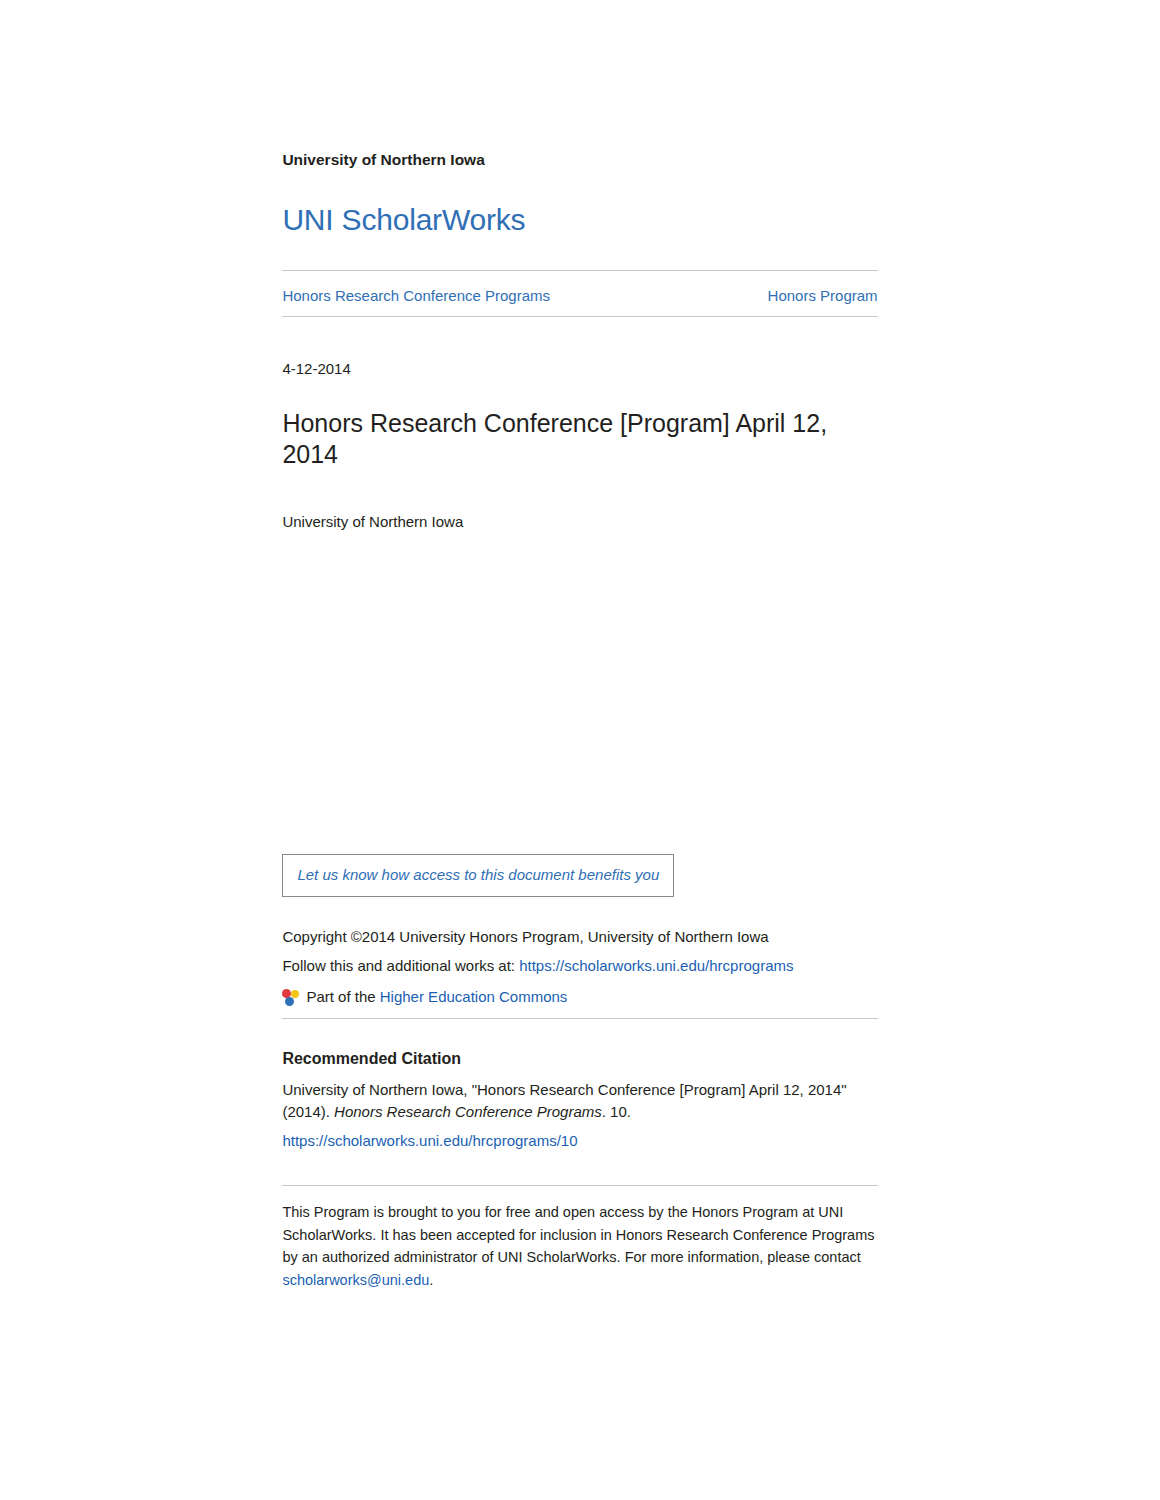University of Northern Iowa
UNI ScholarWorks
Honors Research Conference Programs
Honors Program
4-12-2014
Honors Research Conference [Program] April 12, 2014
University of Northern Iowa
Let us know how access to this document benefits you
Copyright ©2014 University Honors Program, University of Northern Iowa
Follow this and additional works at: https://scholarworks.uni.edu/hrcprograms
Part of the Higher Education Commons
Recommended Citation
University of Northern Iowa, "Honors Research Conference [Program] April 12, 2014" (2014). Honors Research Conference Programs. 10.
https://scholarworks.uni.edu/hrcprograms/10
This Program is brought to you for free and open access by the Honors Program at UNI ScholarWorks. It has been accepted for inclusion in Honors Research Conference Programs by an authorized administrator of UNI ScholarWorks. For more information, please contact scholarworks@uni.edu.